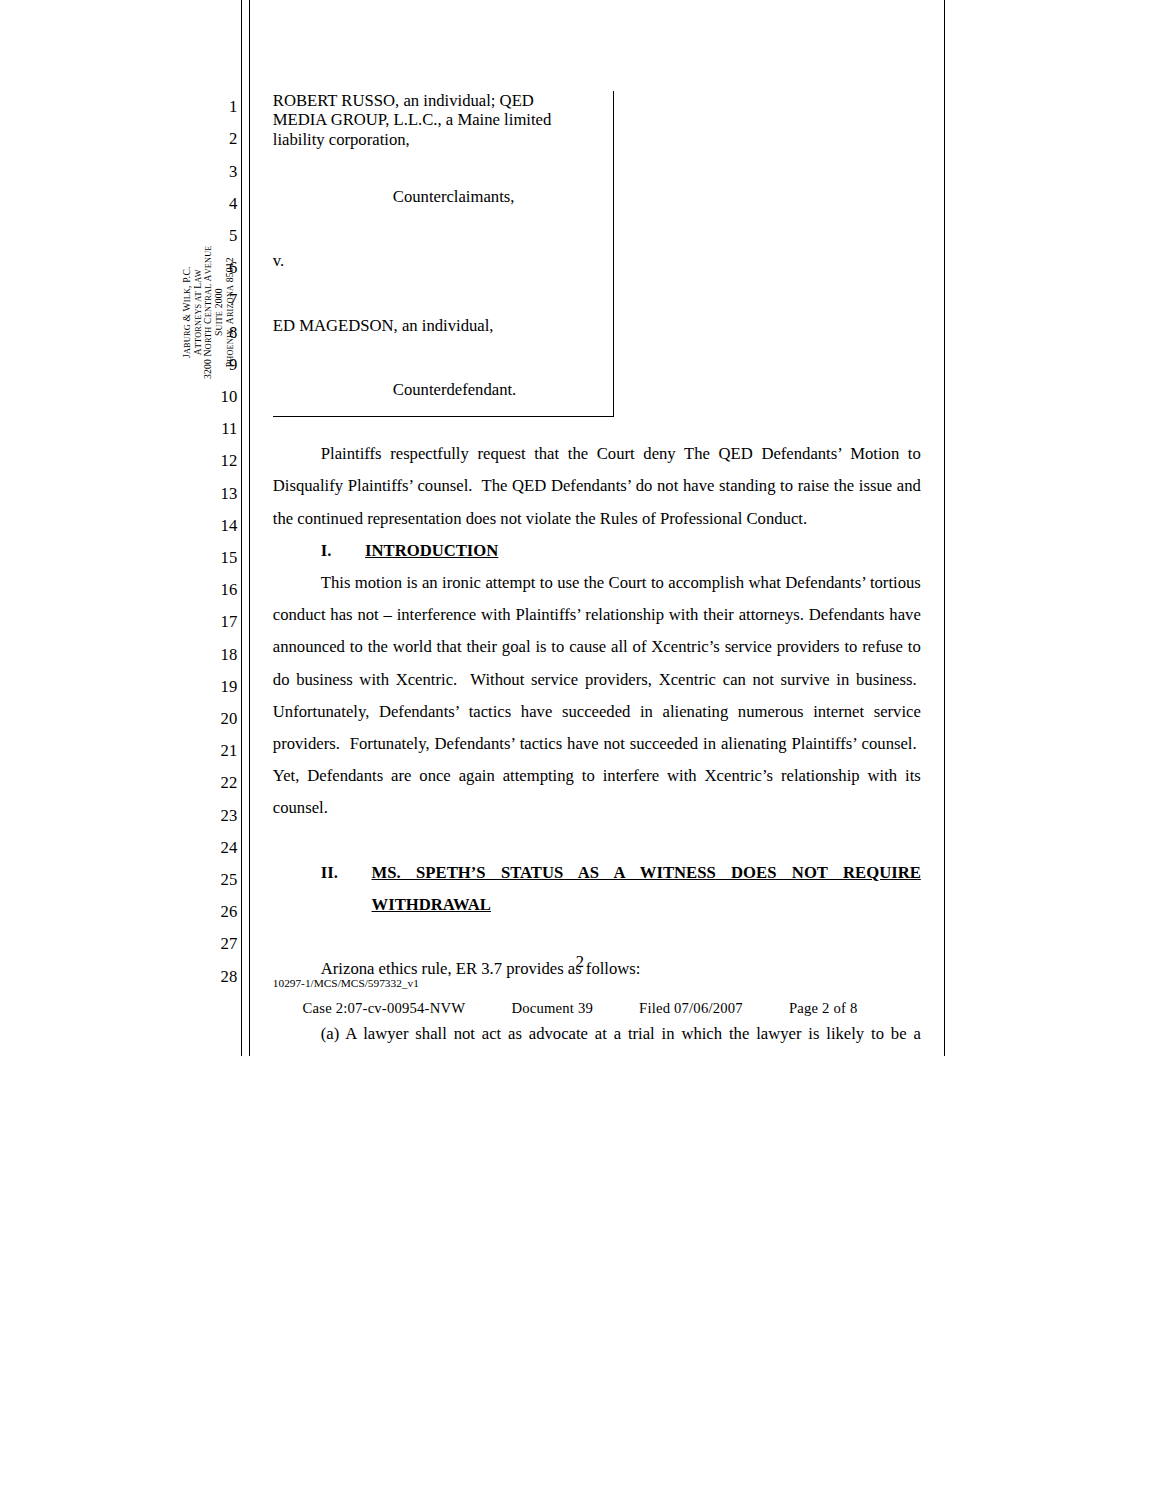1
2
3
4
5
6
7
8
9
10
11
12
13
14
15
16
17
18
19
20
21
22
23
24
25
26
27
28
JABURG & WILK, P.C.
ATTORNEYS AT LAW
3200 NORTH CENTRAL AVENUE
SUITE 2000
PHOENIX, ARIZONA 85012
ROBERT RUSSO, an individual; QED
MEDIA GROUP, L.L.C., a Maine limited
liability corporation,
Counterclaimants,
v.
ED MAGEDSON, an individual,
Counterdefendant.
Plaintiffs respectfully request that the Court deny The QED Defendants’ Motion to Disqualify Plaintiffs’ counsel. The QED Defendants’ do not have standing to raise the issue and the continued representation does not violate the Rules of Professional Conduct.
I. INTRODUCTION
This motion is an ironic attempt to use the Court to accomplish what Defendants’ tortious conduct has not – interference with Plaintiffs’ relationship with their attorneys. Defendants have announced to the world that their goal is to cause all of Xcentric’s service providers to refuse to do business with Xcentric. Without service providers, Xcentric can not survive in business. Unfortunately, Defendants’ tactics have succeeded in alienating numerous internet service providers. Fortunately, Defendants’ tactics have not succeeded in alienating Plaintiffs’ counsel. Yet, Defendants are once again attempting to interfere with Xcentric’s relationship with its counsel.
II. MS. SPETH’S STATUS AS A WITNESS DOES NOT REQUIRE WITHDRAWAL
Arizona ethics rule, ER 3.7 provides as follows:
(a) A lawyer shall not act as advocate at a trial in which the lawyer is likely to be a necessary witness unless:
(1) the testimony relates to an uncontested issue;
(2) the testimony relates to the nature and value of legal services rendered in the case; or
2
10297-1/MCS/MCS/597332_v1
Case 2:07-cv-00954-NVW Document 39 Filed 07/06/2007 Page 2 of 8